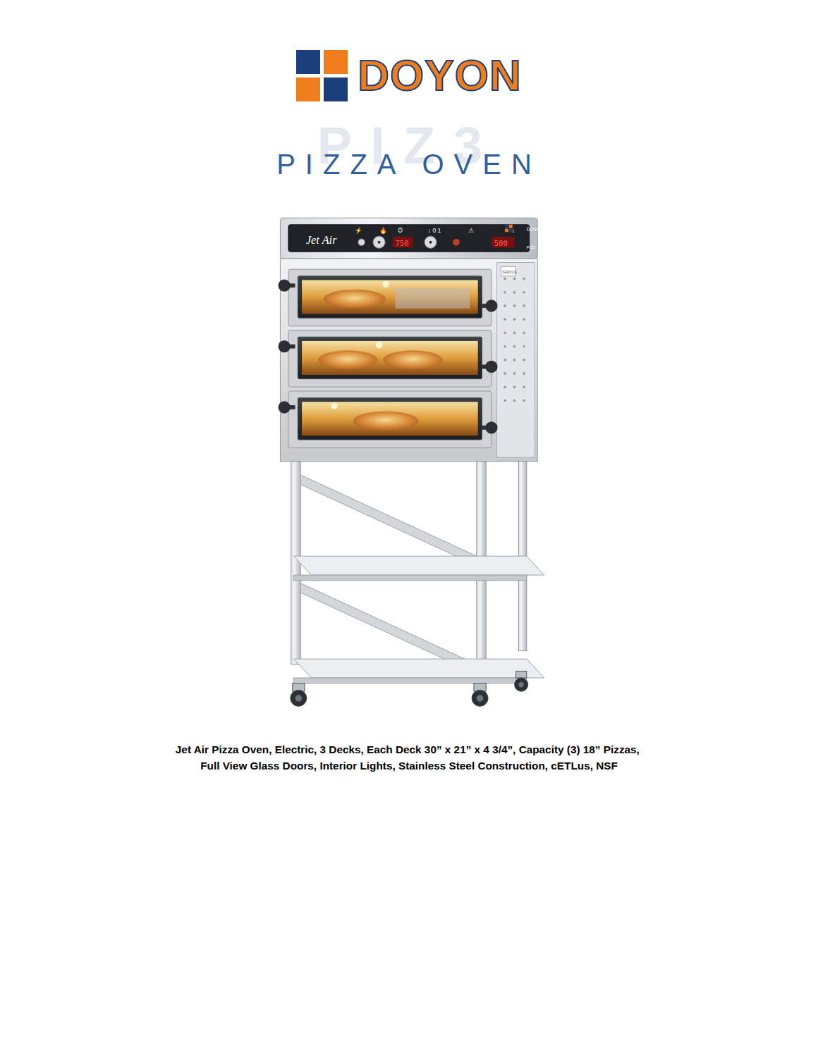DOYON
PIZ3
PIZZA OVEN
Jet Air ⚡ 🔥 ⏱ ↓ 0 1 ⚠ ↓ 750 500 DOYON PIZ3 SERVICE
Jet Air Pizza Oven, Electric, 3 Decks, Each Deck 30” x 21” x 4 3/4”, Capacity (3) 18” Pizzas, Full View Glass Doors, Interior Lights, Stainless Steel Construction, cETLus, NSF